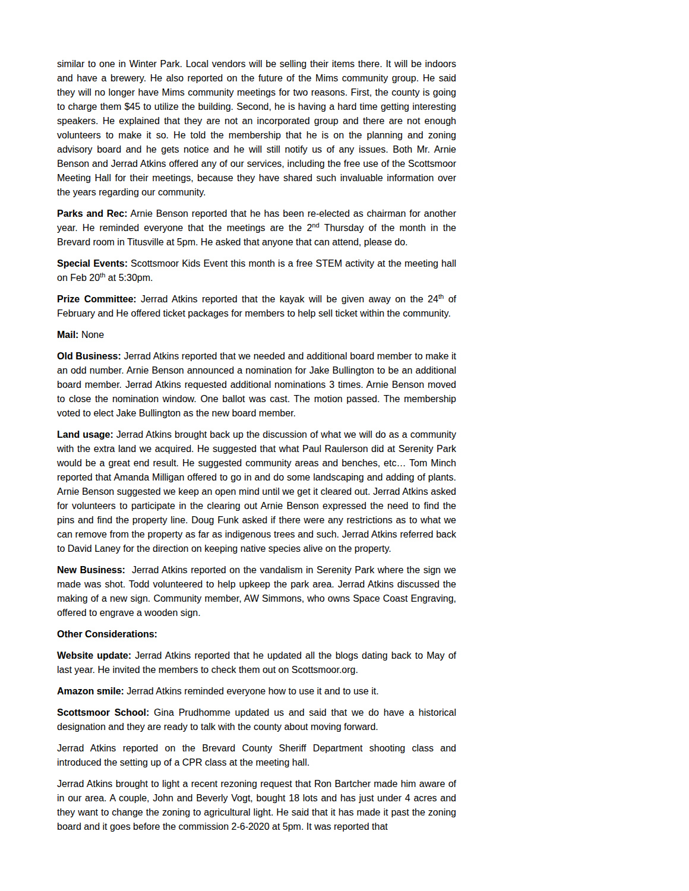similar to one in Winter Park. Local vendors will be selling their items there. It will be indoors and have a brewery. He also reported on the future of the Mims community group. He said they will no longer have Mims community meetings for two reasons. First, the county is going to charge them $45 to utilize the building. Second, he is having a hard time getting interesting speakers. He explained that they are not an incorporated group and there are not enough volunteers to make it so. He told the membership that he is on the planning and zoning advisory board and he gets notice and he will still notify us of any issues. Both Mr. Arnie Benson and Jerrad Atkins offered any of our services, including the free use of the Scottsmoor Meeting Hall for their meetings, because they have shared such invaluable information over the years regarding our community.
Parks and Rec: Arnie Benson reported that he has been re-elected as chairman for another year. He reminded everyone that the meetings are the 2nd Thursday of the month in the Brevard room in Titusville at 5pm. He asked that anyone that can attend, please do.
Special Events: Scottsmoor Kids Event this month is a free STEM activity at the meeting hall on Feb 20th at 5:30pm.
Prize Committee: Jerrad Atkins reported that the kayak will be given away on the 24th of February and He offered ticket packages for members to help sell ticket within the community.
Mail: None
Old Business: Jerrad Atkins reported that we needed and additional board member to make it an odd number. Arnie Benson announced a nomination for Jake Bullington to be an additional board member. Jerrad Atkins requested additional nominations 3 times. Arnie Benson moved to close the nomination window. One ballot was cast. The motion passed. The membership voted to elect Jake Bullington as the new board member.
Land usage: Jerrad Atkins brought back up the discussion of what we will do as a community with the extra land we acquired. He suggested that what Paul Raulerson did at Serenity Park would be a great end result. He suggested community areas and benches, etc… Tom Minch reported that Amanda Milligan offered to go in and do some landscaping and adding of plants. Arnie Benson suggested we keep an open mind until we get it cleared out. Jerrad Atkins asked for volunteers to participate in the clearing out Arnie Benson expressed the need to find the pins and find the property line. Doug Funk asked if there were any restrictions as to what we can remove from the property as far as indigenous trees and such. Jerrad Atkins referred back to David Laney for the direction on keeping native species alive on the property.
New Business: Jerrad Atkins reported on the vandalism in Serenity Park where the sign we made was shot. Todd volunteered to help upkeep the park area. Jerrad Atkins discussed the making of a new sign. Community member, AW Simmons, who owns Space Coast Engraving, offered to engrave a wooden sign.
Other Considerations:
Website update: Jerrad Atkins reported that he updated all the blogs dating back to May of last year. He invited the members to check them out on Scottsmoor.org.
Amazon smile: Jerrad Atkins reminded everyone how to use it and to use it.
Scottsmoor School: Gina Prudhomme updated us and said that we do have a historical designation and they are ready to talk with the county about moving forward.
Jerrad Atkins reported on the Brevard County Sheriff Department shooting class and introduced the setting up of a CPR class at the meeting hall.
Jerrad Atkins brought to light a recent rezoning request that Ron Bartcher made him aware of in our area. A couple, John and Beverly Vogt, bought 18 lots and has just under 4 acres and they want to change the zoning to agricultural light. He said that it has made it past the zoning board and it goes before the commission 2-6-2020 at 5pm. It was reported that